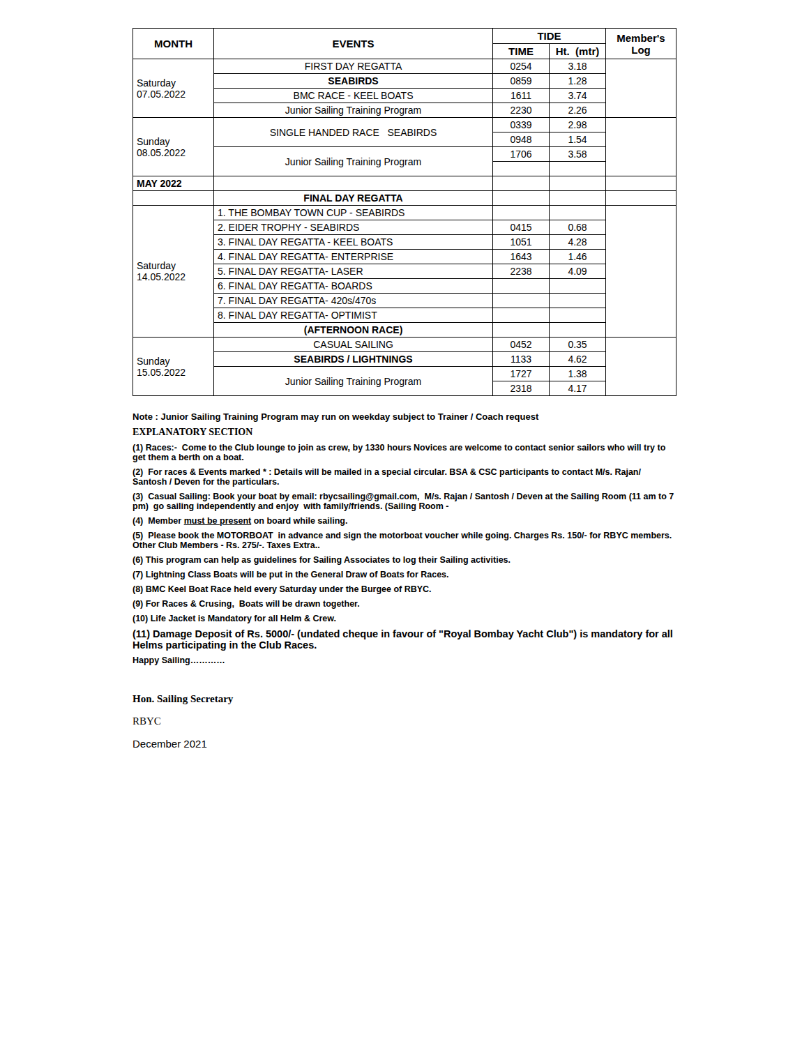| MONTH | EVENTS | TIDE | Member's Log |
| --- | --- | --- | --- |
| TIME | Ht. (mtr) |
| Saturday 07.05.2022 | FIRST DAY REGATTA | 0254 | 3.18 | |
| SEABIRDS | 0859 | 1.28 |
| BMC RACE - KEEL BOATS | 1611 | 3.74 |
| Junior Sailing Training Program | 2230 | 2.26 |
| Sunday 08.05.2022 | SINGLE HANDED RACE SEABIRDS | 0339 | 2.98 | |
| 0948 | 1.54 |
| Junior Sailing Training Program | 1706 | 3.58 |
| MAY 2022 | | | | |
| | FINAL DAY REGATTA | | | |
| Saturday 14.05.2022 | 1. THE BOMBAY TOWN CUP - SEABIRDS | | | |
| 2. EIDER TROPHY - SEABIRDS | 0415 | 0.68 |
| 3. FINAL DAY REGATTA - KEEL BOATS | 1051 | 4.28 |
| 4. FINAL DAY REGATTA- ENTERPRISE | 1643 | 1.46 |
| 5. FINAL DAY REGATTA- LASER | 2238 | 4.09 |
| 6. FINAL DAY REGATTA- BOARDS | | |
| 7. FINAL DAY REGATTA- 420s/470s | | |
| 8. FINAL DAY REGATTA- OPTIMIST | | |
| (AFTERNOON RACE) | | |
| Sunday 15.05.2022 | CASUAL SAILING | 0452 | 0.35 | |
| SEABIRDS / LIGHTNINGS | 1133 | 4.62 |
| Junior Sailing Training Program | 1727 | 1.38 |
| 2318 | 4.17 |
Note : Junior Sailing Training Program may run on weekday subject to Trainer / Coach request
EXPLANATORY SECTION
(1) Races:- Come to the Club lounge to join as crew, by 1330 hours Novices are welcome to contact senior sailors who will try to get them a berth on a boat.
(2) For races & Events marked * : Details will be mailed in a special circular. BSA & CSC participants to contact M/s. Rajan/ Santosh / Deven for the particulars.
(3) Casual Sailing: Book your boat by email: rbycsailing@gmail.com, M/s. Rajan / Santosh / Deven at the Sailing Room (11 am to 7 pm) go sailing independently and enjoy with family/friends. (Sailing Room -
(4) Member must be present on board while sailing.
(5) Please book the MOTORBOAT in advance and sign the motorboat voucher while going. Charges Rs. 150/- for RBYC members. Other Club Members - Rs. 275/-. Taxes Extra..
(6) This program can help as guidelines for Sailing Associates to log their Sailing activities.
(7) Lightning Class Boats will be put in the General Draw of Boats for Races.
(8) BMC Keel Boat Race held every Saturday under the Burgee of RBYC.
(9) For Races & Crusing, Boats will be drawn together.
(10) Life Jacket is Mandatory for all Helm & Crew.
(11) Damage Deposit of Rs. 5000/- (undated cheque in favour of "Royal Bombay Yacht Club") is mandatory for all Helms participating in the Club Races.
Happy Sailing…………
Hon. Sailing Secretary
RBYC
December 2021